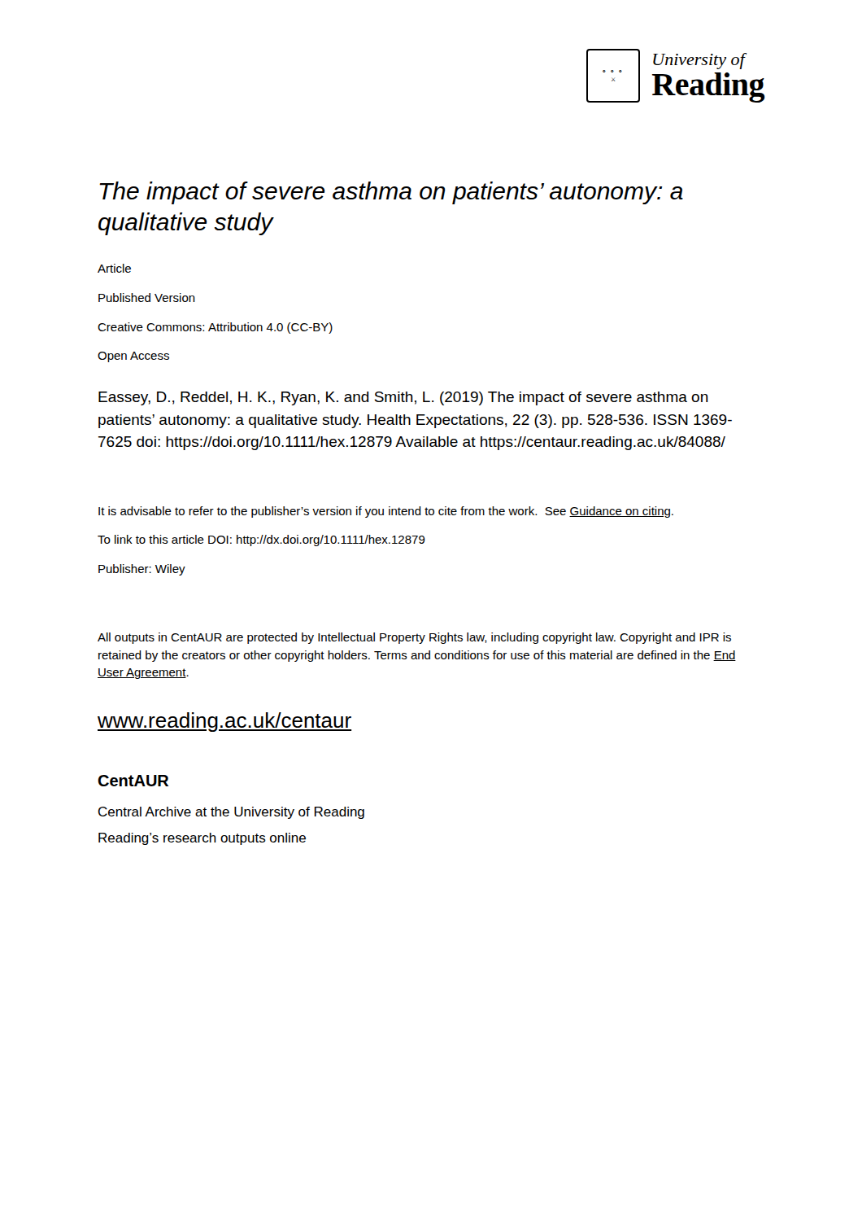⚬⚬⚬ ⚔
University of Reading
The impact of severe asthma on patients’ autonomy: a qualitative study
Article
Published Version
Creative Commons: Attribution 4.0 (CC-BY)
Open Access
Eassey, D., Reddel, H. K., Ryan, K. and Smith, L. (2019) The impact of severe asthma on patients’ autonomy: a qualitative study. Health Expectations, 22 (3). pp. 528-536. ISSN 1369-7625 doi: https://doi.org/10.1111/hex.12879 Available at https://centaur.reading.ac.uk/84088/
It is advisable to refer to the publisher’s version if you intend to cite from the work. See Guidance on citing.
To link to this article DOI: http://dx.doi.org/10.1111/hex.12879
Publisher: Wiley
All outputs in CentAUR are protected by Intellectual Property Rights law, including copyright law. Copyright and IPR is retained by the creators or other copyright holders. Terms and conditions for use of this material are defined in the End User Agreement.
www.reading.ac.uk/centaur
CentAUR
Central Archive at the University of Reading
Reading’s research outputs online